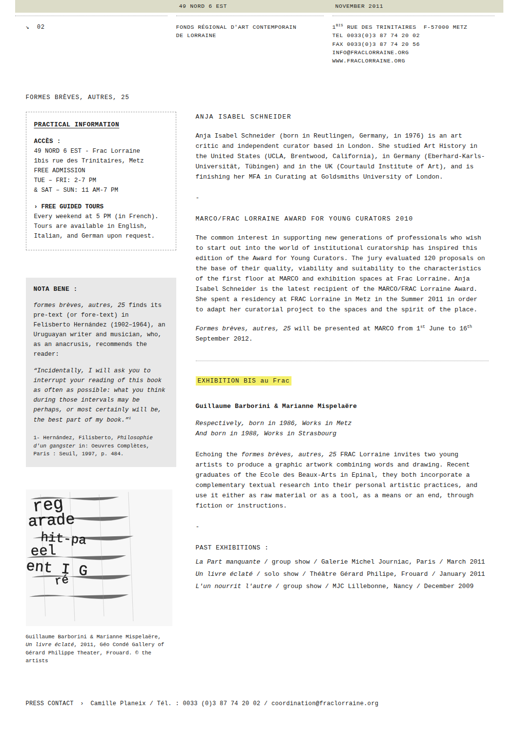49 NORD 6 EST
NOVEMBER 2011
↘ 02
FONDS RÉGIONAL D'ART CONTEMPORAIN
DE LORRAINE
1BIS RUE DES TRINITAIRES F-57000 METZ
TEL 0033(0)3 87 74 20 02
FAX 0033(0)3 87 74 20 56
INFO@FRACLORRAINE.ORG
WWW.FRACLORRAINE.ORG
FORMES BRÈVES, AUTRES, 25
PRACTICAL INFORMATION
ACCÈS :
49 NORD 6 EST - Frac Lorraine
1bis rue des Trinitaires, Metz
FREE ADMISSION
TUE – FRI: 2-7 PM
& SAT – SUN: 11 AM-7 PM
› FREE GUIDED TOURS
Every weekend at 5 PM (in French). Tours are available in English, Italian, and German upon request.
NOTA BENE :
formes brèves, autres, 25 finds its pre-text (or fore-text) in Felisberto Hernández (1902–1964), an Uruguayan writer and musician, who, as an anacrusis, recommends the reader:
“Incidentally, I will ask you to interrupt your reading of this book as often as possible: what you think during those intervals may be perhaps, or most certainly will be, the best part of my book.”1
1- Hernández, Filisberto, Philosophie d'un gangster in: Oeuvres Complètes, Paris : Seuil, 1997, p. 484.
Guillaume Barborini & Marianne Mispelaëre,
Un livre éclaté, 2011, Géo Condé Gallery of
Gérard Philippe Theater, Frouard. © the artists
ANJA ISABEL SCHNEIDER
Anja Isabel Schneider (born in Reutlingen, Germany, in 1976) is an art critic and independent curator based in London. She studied Art History in the United States (UCLA, Brentwood, California), in Germany (Eberhard-Karls-Universität, Tübingen) and in the UK (Courtauld Institute of Art), and is finishing her MFA in Curating at Goldsmiths University of London.
-
MARCO/FRAC LORRAINE AWARD FOR YOUNG CURATORS 2010
The common interest in supporting new generations of professionals who wish to start out into the world of institutional curatorship has inspired this edition of the Award for Young Curators. The jury evaluated 120 proposals on the base of their quality, viability and suitability to the characteristics of the first floor at MARCO and exhibition spaces at Frac Lorraine. Anja Isabel Schneider is the latest recipient of the MARCO/FRAC Lorraine Award. She spent a residency at FRAC Lorraine in Metz in the Summer 2011 in order to adapt her curatorial project to the spaces and the spirit of the place.
Formes brèves, autres, 25 will be presented at MARCO from 1st June to 16th September 2012.
EXHIBITION BIS au Frac
Guillaume Barborini & Marianne Mispelaëre
Respectively, born in 1986, Works in Metz
And born in 1988, Works in Strasbourg
Echoing the formes brèves, autres, 25 FRAC Lorraine invites two young artists to produce a graphic artwork combining words and drawing. Recent graduates of the Ecole des Beaux-Arts in Epinal, they both incorporate a complementary textual research into their personal artistic practices, and use it either as raw material or as a tool, as a means or an end, through fiction or instructions.
-
PAST EXHIBITIONS :
La Part manquante / group show / Galerie Michel Journiac, Paris / March 2011
Un livre éclaté / solo show / Théâtre Gérard Philipe, Frouard / January 2011
L'un nourrit l'autre / group show / MJC Lillebonne, Nancy / December 2009
PRESS CONTACT › Camille Planeix / Tél. : 0033 (0)3 87 74 20 02 / coordination@fraclorraine.org